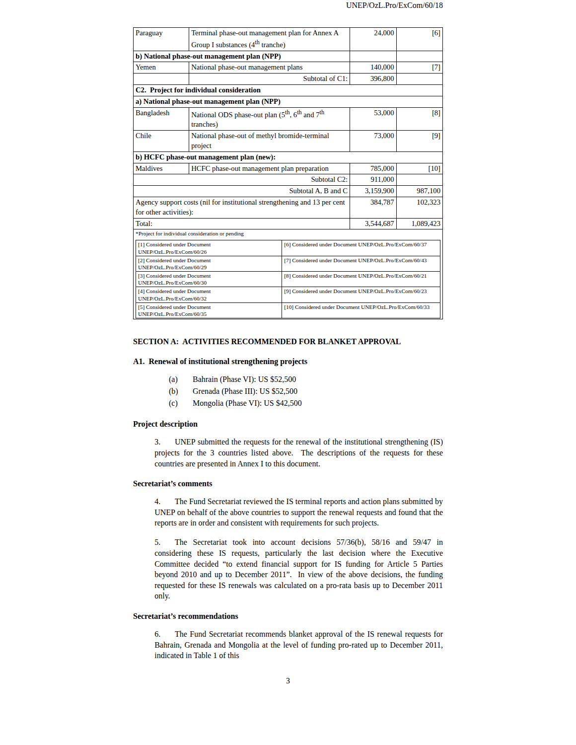UNEP/OzL.Pro/ExCom/60/18
| Paraguay | Terminal phase-out management plan for Annex A Group I substances (4 th tranche) | 24,000 | [6] |
| b) National phase-out management plan (NPP) | | |
| Yemen | National phase-out management plans | 140,000 | [7] |
| | Subtotal of C1: | 396,800 | |
| C2. Project for individual consideration |
| a) National phase-out management plan (NPP) |
| Bangladesh | National ODS phase-out plan (5 th , 6 th and 7 th tranches) | 53,000 | [8] |
| Chile | National phase-out of methyl bromide-terminal project | 73,000 | [9] |
| b) HCFC phase-out management plan (new): |
| Maldives | HCFC phase-out management plan preparation | 785,000 | [10] |
| Subtotal C2: | 911,000 | |
| Subtotal A, B and C | 3,159,900 | 987,100 |
| Agency support costs (nil for institutional strengthening and 13 per cent for other activities): | 384,787 | 102,323 |
| Total: | 3,544,687 | 1,089,423 |
| *Project for individual consideration or pending / [1] Considered under Document UNEP/OzL.Pro/ExCom/60/26 / [6] Considered under Document UNEP/OzL.Pro/ExCom/60/37 / / [2] Considered under Document UNEP/OzL.Pro/ExCom/60/29 / [7] Considered under Document UNEP/OzL.Pro/ExCom/60/43 / / [3] Considered under Document UNEP/OzL.Pro/ExCom/60/30 / [8] Considered under Document UNEP/OzL.Pro/ExCom/60/21 / / [4] Considered under Document UNEP/OzL.Pro/ExCom/60/32 / [9] Considered under Document UNEP/OzL.Pro/ExCom/60/23 / / [5] Considered under Document UNEP/OzL.Pro/ExCom/60/35 / [10] Considered under Document UNEP/OzL.Pro/ExCom/60/33 / |
SECTION A: ACTIVITIES RECOMMENDED FOR BLANKET APPROVAL
A1. Renewal of institutional strengthening projects
| (a) | Bahrain (Phase VI): US $52,500 |
| (b) | Grenada (Phase III): US $52,500 |
| (c) | Mongolia (Phase VI): US $42,500 |
Project description
3. UNEP submitted the requests for the renewal of the institutional strengthening (IS) projects for the 3 countries listed above. The descriptions of the requests for these countries are presented in Annex I to this document.
Secretariat’s comments
4. The Fund Secretariat reviewed the IS terminal reports and action plans submitted by UNEP on behalf of the above countries to support the renewal requests and found that the reports are in order and consistent with requirements for such projects.
5. The Secretariat took into account decisions 57/36(b), 58/16 and 59/47 in considering these IS requests, particularly the last decision where the Executive Committee decided “to extend financial support for IS funding for Article 5 Parties beyond 2010 and up to December 2011”. In view of the above decisions, the funding requested for these IS renewals was calculated on a pro-rata basis up to December 2011 only.
Secretariat’s recommendations
6. The Fund Secretariat recommends blanket approval of the IS renewal requests for Bahrain, Grenada and Mongolia at the level of funding pro-rated up to December 2011, indicated in Table 1 of this
3